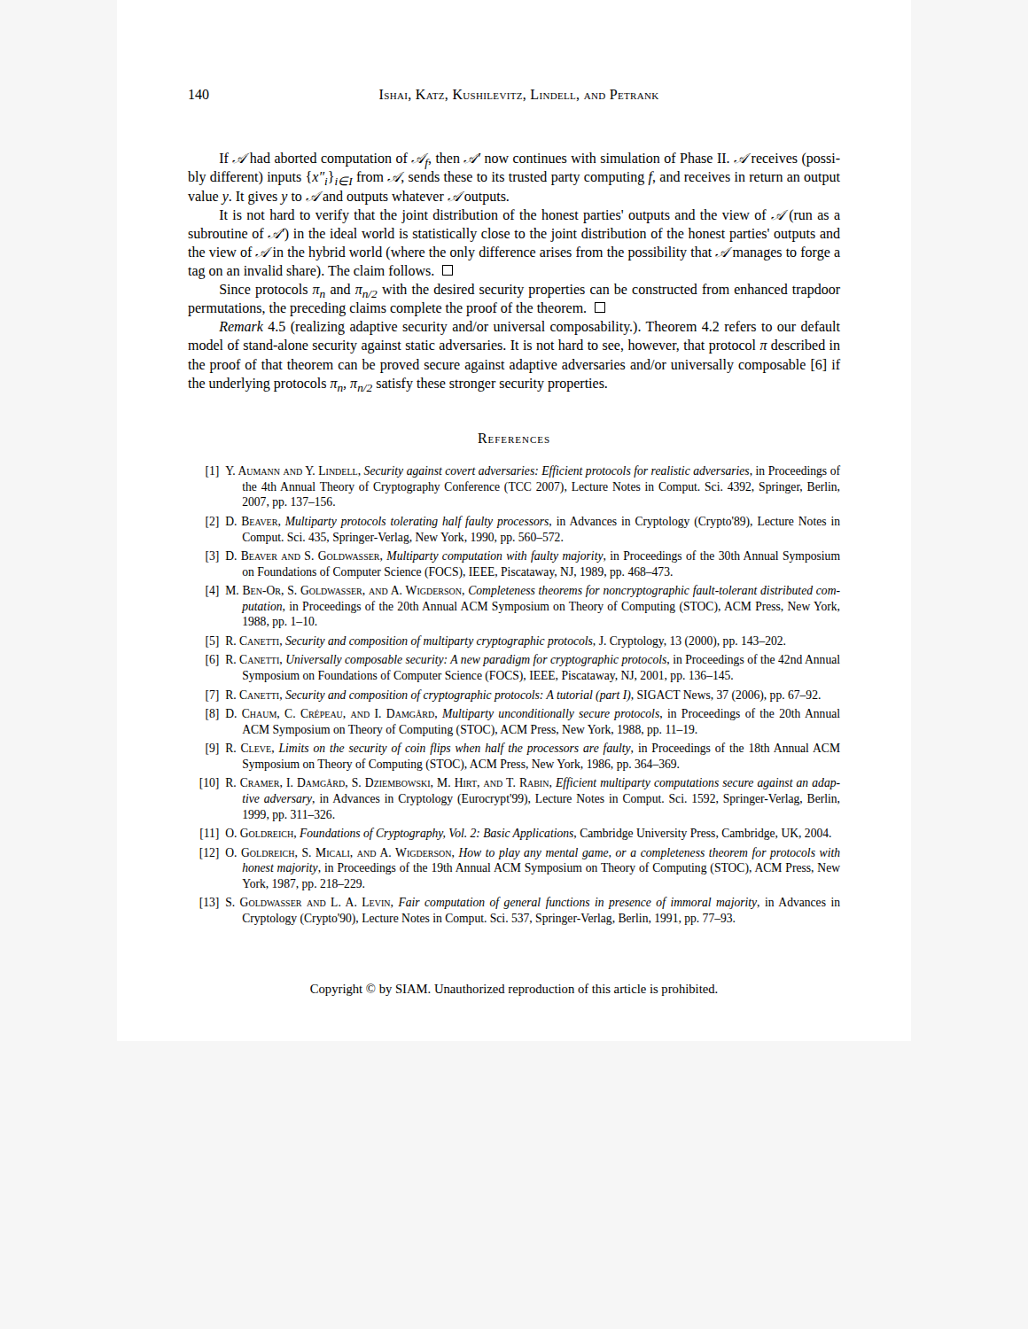140 Ishai, Katz, Kushilevitz, Lindell, and Petrank
If 𝒜 had aborted computation of 𝒜f, then 𝒜′ now continues with simulation of Phase II. 𝒜 receives (possibly different) inputs {x″i}i∈I from 𝒜, sends these to its trusted party computing f, and receives in return an output value y. It gives y to 𝒜 and outputs whatever 𝒜 outputs.
It is not hard to verify that the joint distribution of the honest parties' outputs and the view of 𝒜 (run as a subroutine of 𝒜′) in the ideal world is statistically close to the joint distribution of the honest parties' outputs and the view of 𝒜 in the hybrid world (where the only difference arises from the possibility that 𝒜 manages to forge a tag on an invalid share). The claim follows.
Since protocols πn and πn/2 with the desired security properties can be constructed from enhanced trapdoor permutations, the preceding claims complete the proof of the theorem.
Remark 4.5 (realizing adaptive security and/or universal composability.). Theorem 4.2 refers to our default model of stand-alone security against static adversaries. It is not hard to see, however, that protocol π described in the proof of that theorem can be proved secure against adaptive adversaries and/or universally composable [6] if the underlying protocols πn, πn/2 satisfy these stronger security properties.
References
[1] Y. Aumann and Y. Lindell, Security against covert adversaries: Efficient protocols for realistic adversaries, in Proceedings of the 4th Annual Theory of Cryptography Conference (TCC 2007), Lecture Notes in Comput. Sci. 4392, Springer, Berlin, 2007, pp. 137–156.
[2] D. Beaver, Multiparty protocols tolerating half faulty processors, in Advances in Cryptology (Crypto'89), Lecture Notes in Comput. Sci. 435, Springer-Verlag, New York, 1990, pp. 560–572.
[3] D. Beaver and S. Goldwasser, Multiparty computation with faulty majority, in Proceedings of the 30th Annual Symposium on Foundations of Computer Science (FOCS), IEEE, Piscataway, NJ, 1989, pp. 468–473.
[4] M. Ben-Or, S. Goldwasser, and A. Wigderson, Completeness theorems for noncryptographic fault-tolerant distributed computation, in Proceedings of the 20th Annual ACM Symposium on Theory of Computing (STOC), ACM Press, New York, 1988, pp. 1–10.
[5] R. Canetti, Security and composition of multiparty cryptographic protocols, J. Cryptology, 13 (2000), pp. 143–202.
[6] R. Canetti, Universally composable security: A new paradigm for cryptographic protocols, in Proceedings of the 42nd Annual Symposium on Foundations of Computer Science (FOCS), IEEE, Piscataway, NJ, 2001, pp. 136–145.
[7] R. Canetti, Security and composition of cryptographic protocols: A tutorial (part I), SIGACT News, 37 (2006), pp. 67–92.
[8] D. Chaum, C. Crépeau, and I. Damgård, Multiparty unconditionally secure protocols, in Proceedings of the 20th Annual ACM Symposium on Theory of Computing (STOC), ACM Press, New York, 1988, pp. 11–19.
[9] R. Cleve, Limits on the security of coin flips when half the processors are faulty, in Proceedings of the 18th Annual ACM Symposium on Theory of Computing (STOC), ACM Press, New York, 1986, pp. 364–369.
[10] R. Cramer, I. Damgård, S. Dziembowski, M. Hirt, and T. Rabin, Efficient multiparty computations secure against an adaptive adversary, in Advances in Cryptology (Eurocrypt'99), Lecture Notes in Comput. Sci. 1592, Springer-Verlag, Berlin, 1999, pp. 311–326.
[11] O. Goldreich, Foundations of Cryptography, Vol. 2: Basic Applications, Cambridge University Press, Cambridge, UK, 2004.
[12] O. Goldreich, S. Micali, and A. Wigderson, How to play any mental game, or a completeness theorem for protocols with honest majority, in Proceedings of the 19th Annual ACM Symposium on Theory of Computing (STOC), ACM Press, New York, 1987, pp. 218–229.
[13] S. Goldwasser and L. A. Levin, Fair computation of general functions in presence of immoral majority, in Advances in Cryptology (Crypto'90), Lecture Notes in Comput. Sci. 537, Springer-Verlag, Berlin, 1991, pp. 77–93.
Copyright © by SIAM. Unauthorized reproduction of this article is prohibited.